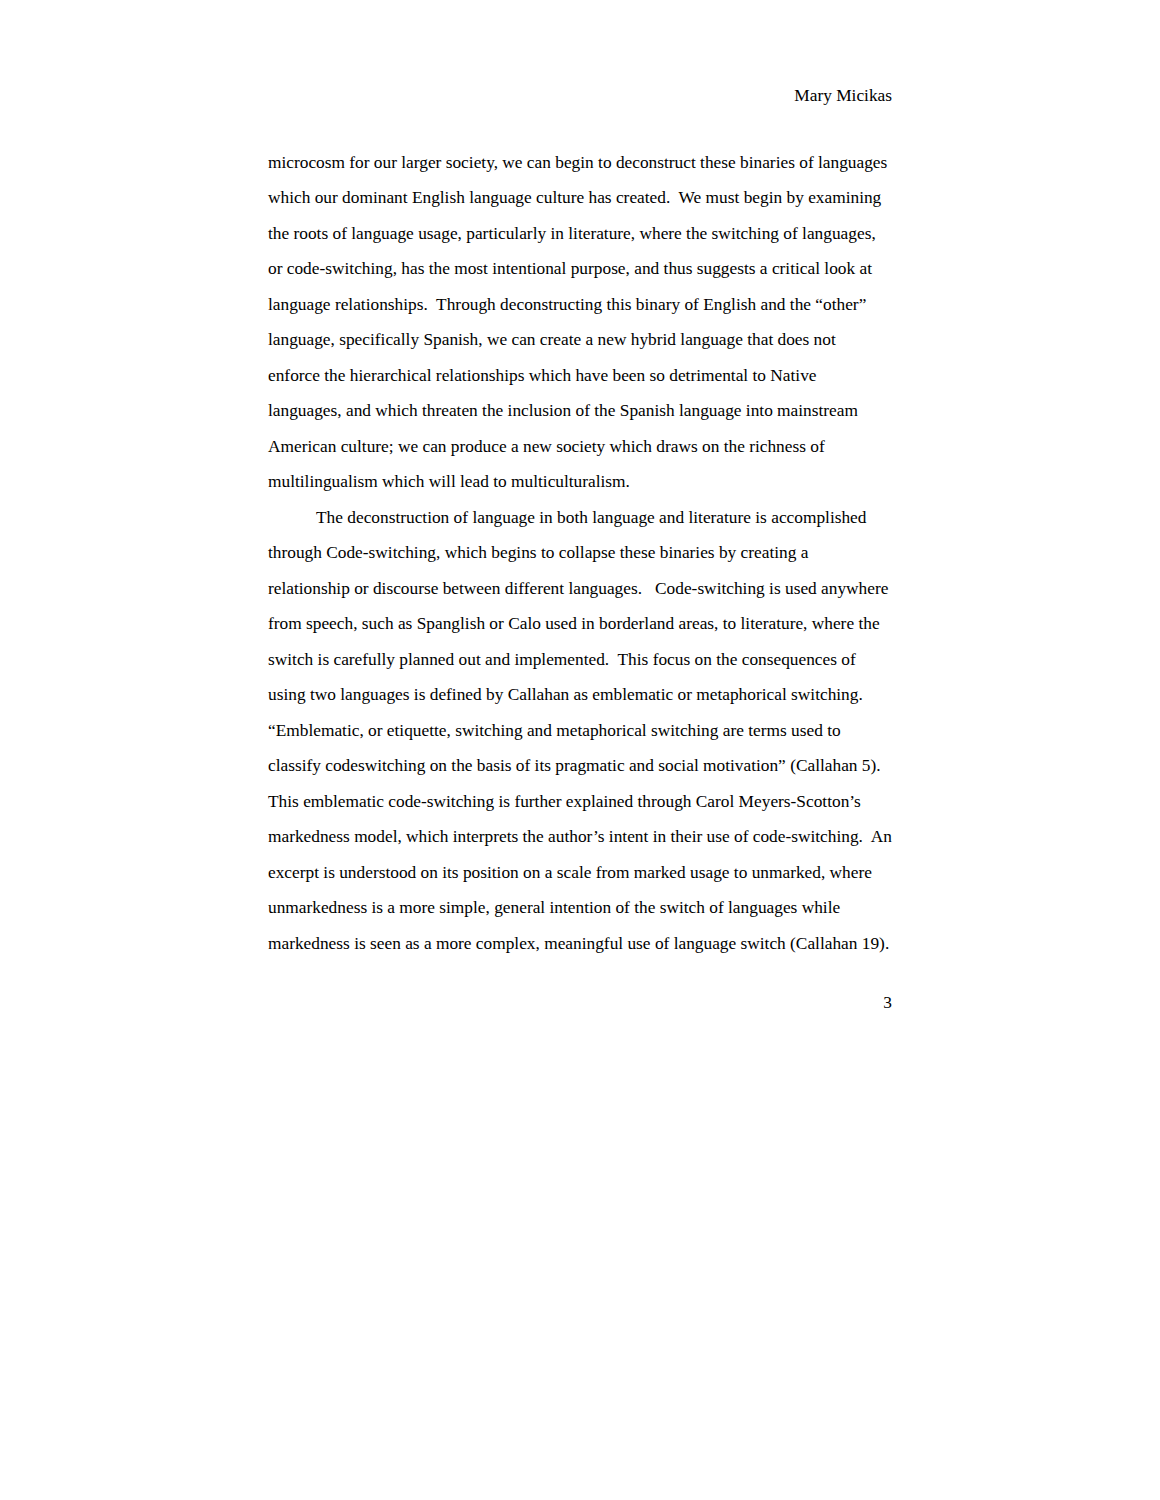Mary Micikas
microcosm for our larger society, we can begin to deconstruct these binaries of languages which our dominant English language culture has created. We must begin by examining the roots of language usage, particularly in literature, where the switching of languages, or code-switching, has the most intentional purpose, and thus suggests a critical look at language relationships. Through deconstructing this binary of English and the “other” language, specifically Spanish, we can create a new hybrid language that does not enforce the hierarchical relationships which have been so detrimental to Native languages, and which threaten the inclusion of the Spanish language into mainstream American culture; we can produce a new society which draws on the richness of multilingualism which will lead to multiculturalism.
The deconstruction of language in both language and literature is accomplished through Code-switching, which begins to collapse these binaries by creating a relationship or discourse between different languages. Code-switching is used anywhere from speech, such as Spanglish or Calo used in borderland areas, to literature, where the switch is carefully planned out and implemented. This focus on the consequences of using two languages is defined by Callahan as emblematic or metaphorical switching. “Emblematic, or etiquette, switching and metaphorical switching are terms used to classify codeswitching on the basis of its pragmatic and social motivation” (Callahan 5). This emblematic code-switching is further explained through Carol Meyers-Scotton’s markedness model, which interprets the author’s intent in their use of code-switching. An excerpt is understood on its position on a scale from marked usage to unmarked, where unmarkedness is a more simple, general intention of the switch of languages while markedness is seen as a more complex, meaningful use of language switch (Callahan 19).
3